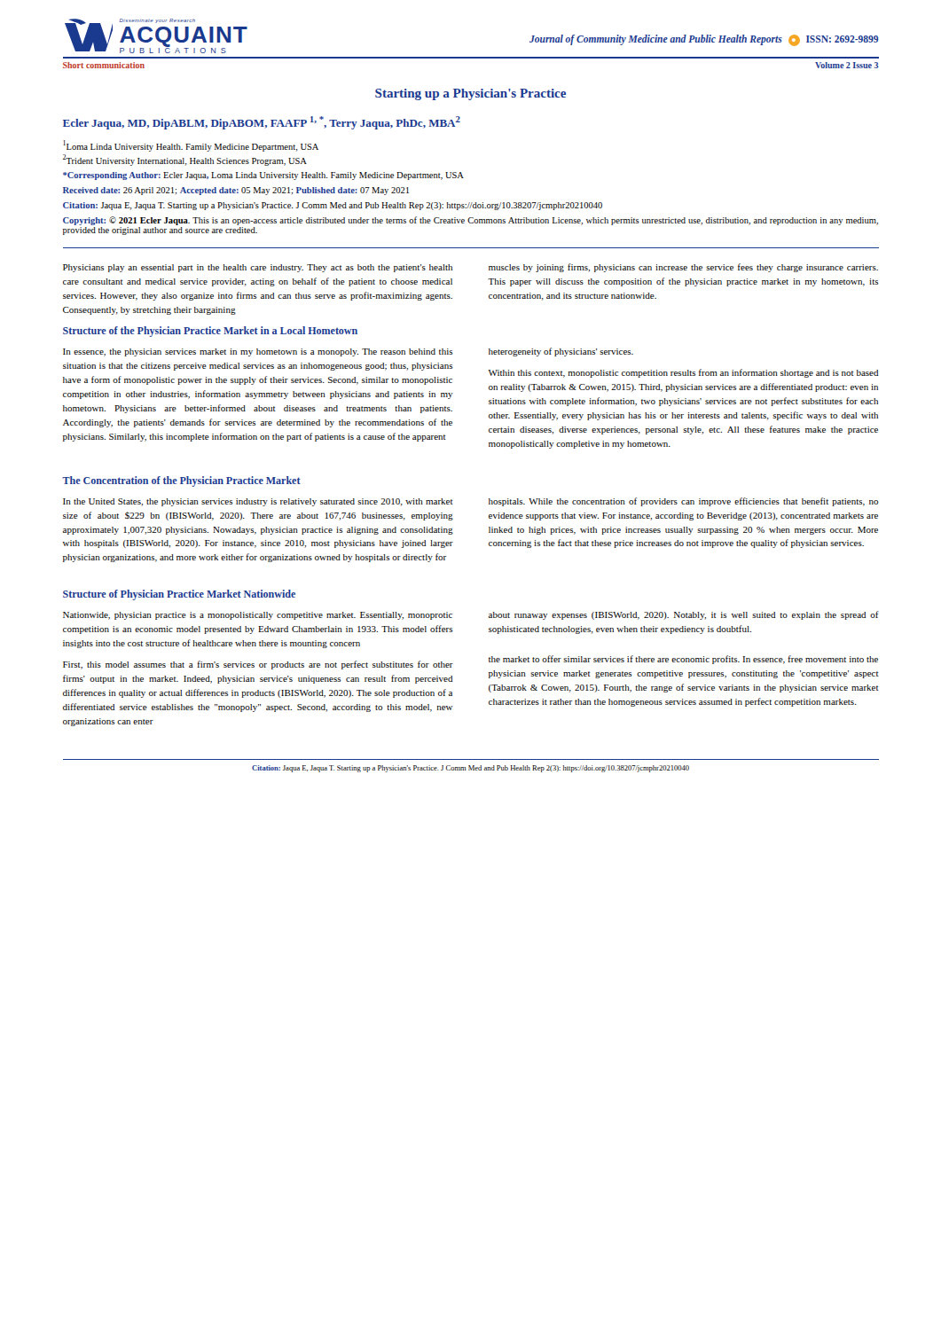Disseminate your Research
ACQUAINT
PUBLICATIONS
Journal of Community Medicine and Public Health Reports ● ISSN: 2692-9899
Short communication
Volume 2 Issue 3
Starting up a Physician's Practice
Ecler Jaqua, MD, DipABLM, DipABOM, FAAFP 1, *, Terry Jaqua, PhDc, MBA2
1Loma Linda University Health. Family Medicine Department, USA
2Trident University International, Health Sciences Program, USA
*Corresponding Author: Ecler Jaqua, Loma Linda University Health. Family Medicine Department, USA
Received date: 26 April 2021; Accepted date: 05 May 2021; Published date: 07 May 2021
Citation: Jaqua E, Jaqua T. Starting up a Physician's Practice. J Comm Med and Pub Health Rep 2(3): https://doi.org/10.38207/jcmphr20210040
Copyright: © 2021 Ecler Jaqua. This is an open-access article distributed under the terms of the Creative Commons Attribution License, which permits unrestricted use, distribution, and reproduction in any medium, provided the original author and source are credited.
Physicians play an essential part in the health care industry. They act as both the patient's health care consultant and medical service provider, acting on behalf of the patient to choose medical services. However, they also organize into firms and can thus serve as profit-maximizing agents. Consequently, by stretching their bargaining
muscles by joining firms, physicians can increase the service fees they charge insurance carriers. This paper will discuss the composition of the physician practice market in my hometown, its concentration, and its structure nationwide.
Structure of the Physician Practice Market in a Local Hometown
In essence, the physician services market in my hometown is a monopoly. The reason behind this situation is that the citizens perceive medical services as an inhomogeneous good; thus, physicians have a form of monopolistic power in the supply of their services. Second, similar to monopolistic competition in other industries, information asymmetry between physicians and patients in my hometown. Physicians are better-informed about diseases and treatments than patients. Accordingly, the patients' demands for services are determined by the recommendations of the physicians. Similarly, this incomplete information on the part of patients is a cause of the apparent
heterogeneity of physicians' services.
Within this context, monopolistic competition results from an information shortage and is not based on reality (Tabarrok & Cowen, 2015). Third, physician services are a differentiated product: even in situations with complete information, two physicians' services are not perfect substitutes for each other. Essentially, every physician has his or her interests and talents, specific ways to deal with certain diseases, diverse experiences, personal style, etc. All these features make the practice monopolistically completive in my hometown.
The Concentration of the Physician Practice Market
In the United States, the physician services industry is relatively saturated since 2010, with market size of about $229 bn (IBISWorld, 2020). There are about 167,746 businesses, employing approximately 1,007,320 physicians. Nowadays, physician practice is aligning and consolidating with hospitals (IBISWorld, 2020). For instance, since 2010, most physicians have joined larger physician organizations, and more work either for organizations owned by hospitals or directly for
hospitals. While the concentration of providers can improve efficiencies that benefit patients, no evidence supports that view. For instance, according to Beveridge (2013), concentrated markets are linked to high prices, with price increases usually surpassing 20 % when mergers occur. More concerning is the fact that these price increases do not improve the quality of physician services.
Structure of Physician Practice Market Nationwide
Nationwide, physician practice is a monopolistically competitive market. Essentially, monoprotic competition is an economic model presented by Edward Chamberlain in 1933. This model offers insights into the cost structure of healthcare when there is mounting concern
First, this model assumes that a firm's services or products are not perfect substitutes for other firms' output in the market. Indeed, physician service's uniqueness can result from perceived differences in quality or actual differences in products (IBISWorld, 2020). The sole production of a differentiated service establishes the "monopoly" aspect. Second, according to this model, new organizations can enter
about runaway expenses (IBISWorld, 2020). Notably, it is well suited to explain the spread of sophisticated technologies, even when their expediency is doubtful.
the market to offer similar services if there are economic profits. In essence, free movement into the physician service market generates competitive pressures, constituting the 'competitive' aspect (Tabarrok & Cowen, 2015). Fourth, the range of service variants in the physician service market characterizes it rather than the homogeneous services assumed in perfect competition markets.
Citation: Jaqua E, Jaqua T. Starting up a Physician's Practice. J Comm Med and Pub Health Rep 2(3): https://doi.org/10.38207/jcmphr20210040